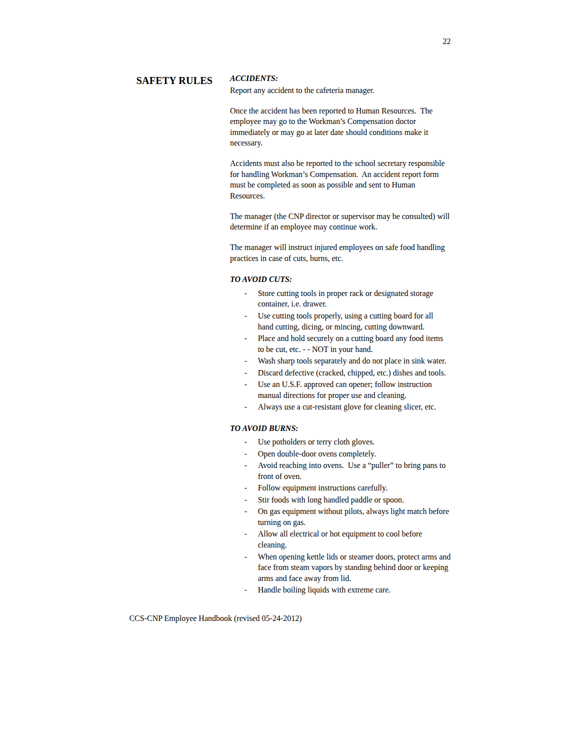22
SAFETY RULES
ACCIDENTS:
Report any accident to the cafeteria manager.
Once the accident has been reported to Human Resources. The employee may go to the Workman’s Compensation doctor immediately or may go at later date should conditions make it necessary.
Accidents must also be reported to the school secretary responsible for handling Workman’s Compensation. An accident report form must be completed as soon as possible and sent to Human Resources.
The manager (the CNP director or supervisor may be consulted) will determine if an employee may continue work.
The manager will instruct injured employees on safe food handling practices in case of cuts, burns, etc.
TO AVOID CUTS:
Store cutting tools in proper rack or designated storage container, i.e. drawer.
Use cutting tools properly, using a cutting board for all hand cutting, dicing, or mincing, cutting downward.
Place and hold securely on a cutting board any food items to be cut, etc. - - NOT in your hand.
Wash sharp tools separately and do not place in sink water.
Discard defective (cracked, chipped, etc.) dishes and tools.
Use an U.S.F. approved can opener; follow instruction manual directions for proper use and cleaning.
Always use a cut-resistant glove for cleaning slicer, etc.
TO AVOID BURNS:
Use potholders or terry cloth gloves.
Open double-door ovens completely.
Avoid reaching into ovens. Use a “puller” to bring pans to front of oven.
Follow equipment instructions carefully.
Stir foods with long handled paddle or spoon.
On gas equipment without pilots, always light match before turning on gas.
Allow all electrical or hot equipment to cool before cleaning.
When opening kettle lids or steamer doors, protect arms and face from steam vapors by standing behind door or keeping arms and face away from lid.
Handle boiling liquids with extreme care.
CCS-CNP Employee Handbook (revised 05-24-2012)